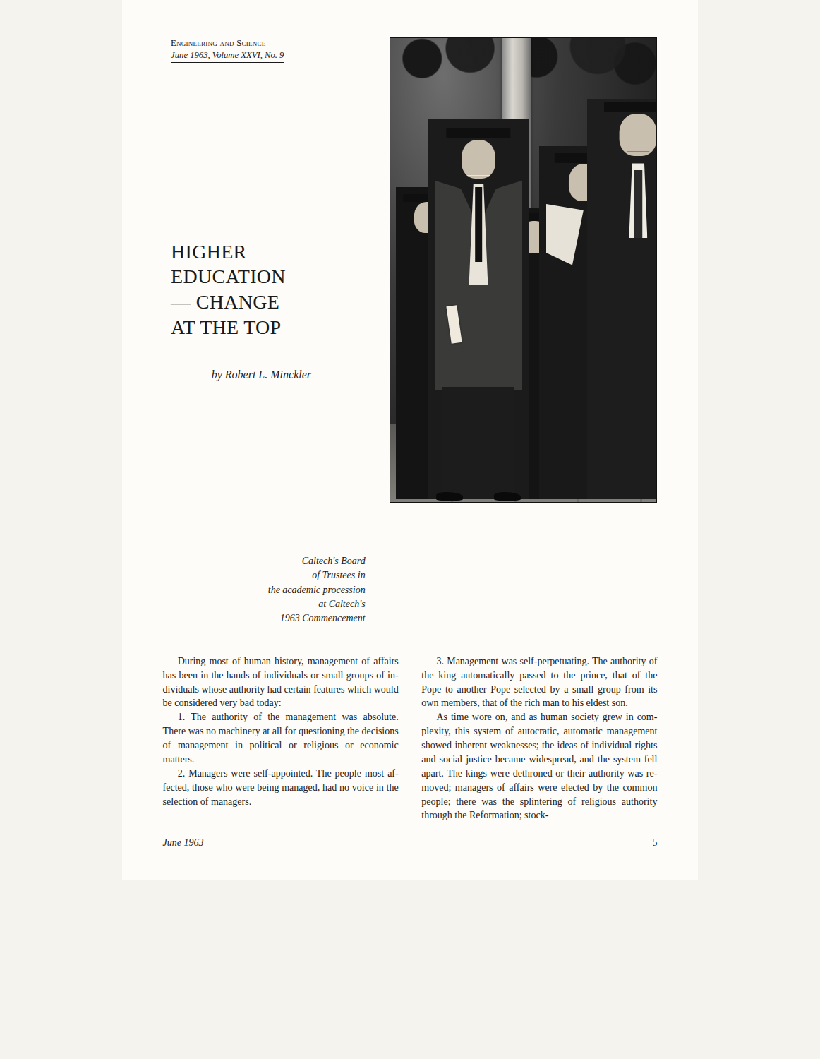Engineering and Science
June 1963, Volume XXVI, No. 9
HIGHER
EDUCATION
— CHANGE
AT THE TOP
by Robert L. Minckler
Caltech's Board
of Trustees in
the academic procession
at Caltech's
1963 Commencement
During most of human history, management of affairs has been in the hands of individuals or small groups of individuals whose authority had certain features which would be considered very bad today:
1. The authority of the management was absolute. There was no machinery at all for questioning the decisions of management in political or religious or economic matters.
2. Managers were self-appointed. The people most affected, those who were being managed, had no voice in the selection of managers.
3. Management was self-perpetuating. The authority of the king automatically passed to the prince, that of the Pope to another Pope selected by a small group from its own members, that of the rich man to his eldest son.
As time wore on, and as human society grew in complexity, this system of autocratic, automatic management showed inherent weaknesses; the ideas of individual rights and social justice became widespread, and the system fell apart. The kings were dethroned or their authority was removed; managers of affairs were elected by the common people; there was the splintering of religious authority through the Reformation; stock-
June 1963 5